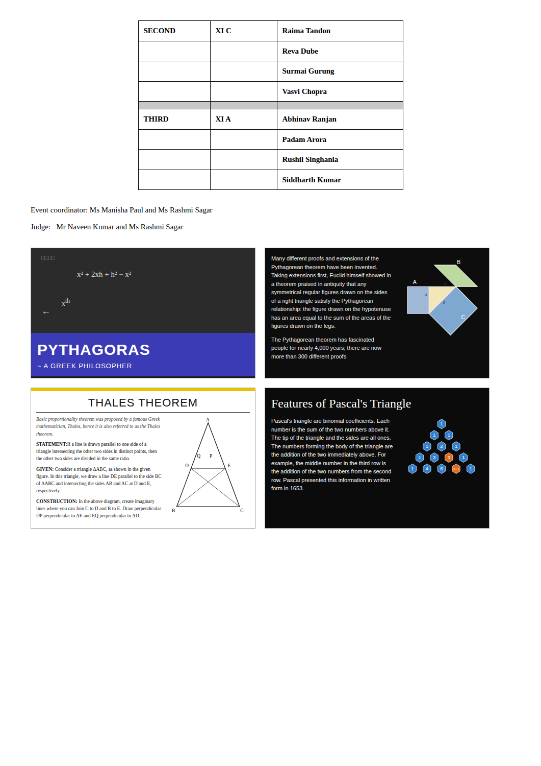| SECOND | XI C | Raima Tandon |
| | | Reva Dube |
| | | Surmai Gurung |
| | | Vasvi Chopra |
| THIRD | XI A | Abhinav Ranjan |
| | | Padam Arora |
| | | Rushil Singhania |
| | | Siddharth Kumar |
Event coordinator: Ms Manisha Paul and Ms Rashmi Sagar
Judge: Mr Naveen Kumar and Ms Rashmi Sagar
□□□□ x² + 2xh + h² − x² xth ←
PYTHAGORAS
~ A GREEK PHILOSOPHER
Many different proofs and extensions of the Pythagorean theorem have been invented. Taking extensions first, Euclid himself showed in a theorem praised in antiquity that any symmetrical regular figures drawn on the sides of a right triangle satisfy the Pythagorean relationship: the figure drawn on the hypotenuse has an area equal to the sum of the areas of the figures drawn on the legs.
The Pythagorean theorem has fascinated people for nearly 4,000 years; there are now more than 300 different proofs
A B C a b c
THALES THEOREM
Basic proportionality theorem was proposed by a famous Greek mathematician, Thales, hence it is also referred to as the Thales theorem.
STATEMENT: If a line is drawn parallel to one side of a triangle intersecting the other two sides in distinct points, then the other two sides are divided in the same ratio.
GIVEN: Consider a triangle ΔABC, as shown in the given figure. In this triangle, we draw a line DE parallel to the side BC of ΔABC and intersecting the sides AB and AC at D and E, respectively.
CONSTRUCTION: In the above diagram, create imaginary lines where you can Join C to D and B to E. Draw perpendicular DP perpendicular to AE and EQ perpendicular to AD.
A B C D E P Q
Features of Pascal's Triangle
Pascal's triangle are binomial coefficients. Each number is the sum of the two numbers above it. The tip of the triangle and the sides are all ones. The numbers forming the body of the triangle are the addition of the two immediately above. For example, the middle number in the third row is the addition of the two numbers from the second row. Pascal presented this information in written form in 1653.
1 1 1 1 2 1 1 3 3 1 1 4 6 3+1 1